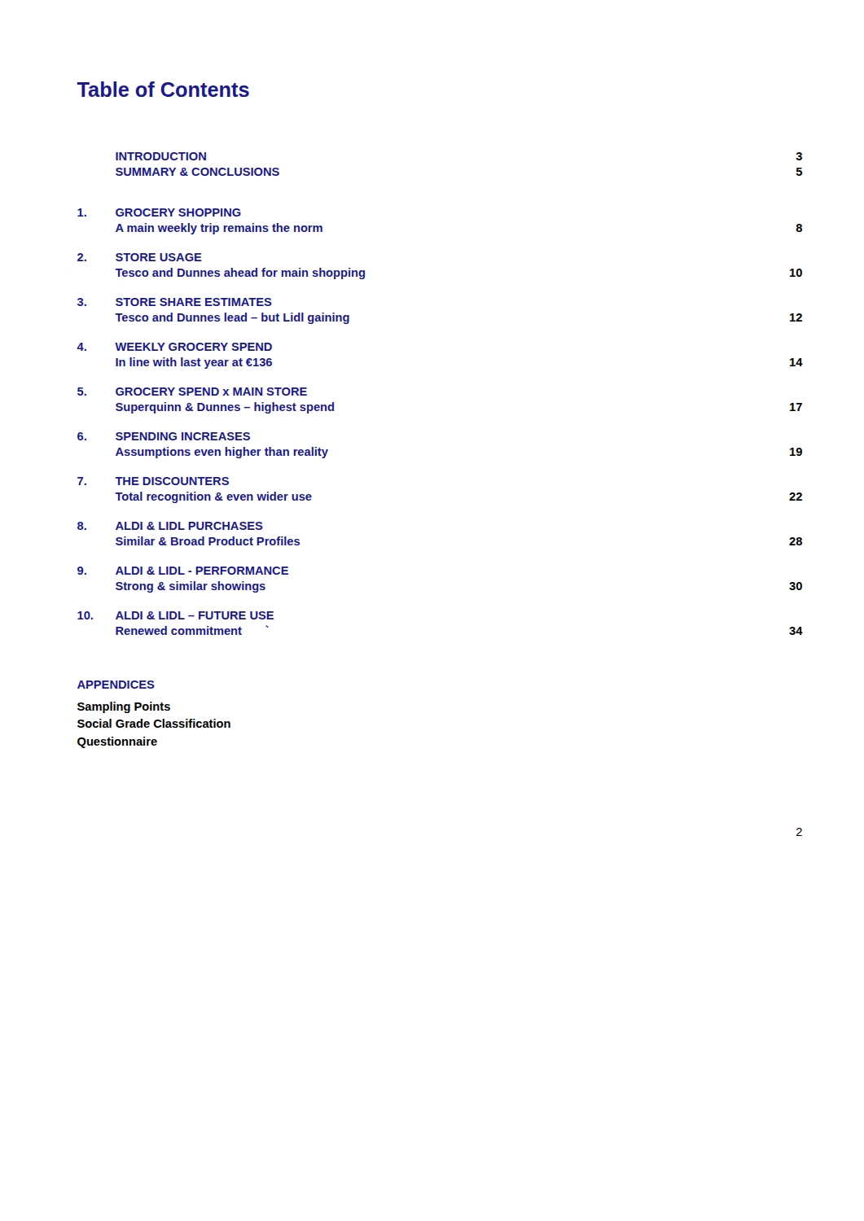Table of Contents
| | INTRODUCTION | 3 |
| | SUMMARY & CONCLUSIONS | 5 |
| 1. | GROCERY SHOPPING | |
| | A main weekly trip remains the norm | 8 |
| 2. | STORE USAGE | |
| | Tesco and Dunnes ahead for main shopping | 10 |
| 3. | STORE SHARE ESTIMATES | |
| | Tesco and Dunnes lead – but Lidl gaining | 12 |
| 4. | WEEKLY GROCERY SPEND | |
| | In line with last year at €136 | 14 |
| 5. | GROCERY SPEND x MAIN STORE | |
| | Superquinn & Dunnes – highest spend | 17 |
| 6. | SPENDING INCREASES | |
| | Assumptions even higher than reality | 19 |
| 7. | THE DISCOUNTERS | |
| | Total recognition & even wider use | 22 |
| 8. | ALDI & LIDL PURCHASES | |
| | Similar & Broad Product Profiles | 28 |
| 9. | ALDI & LIDL - PERFORMANCE | |
| | Strong & similar showings | 30 |
| 10. | ALDI & LIDL – FUTURE USE | |
| | Renewed commitment ` | 34 |
APPENDICES
Sampling Points
Social Grade Classification
Questionnaire
2